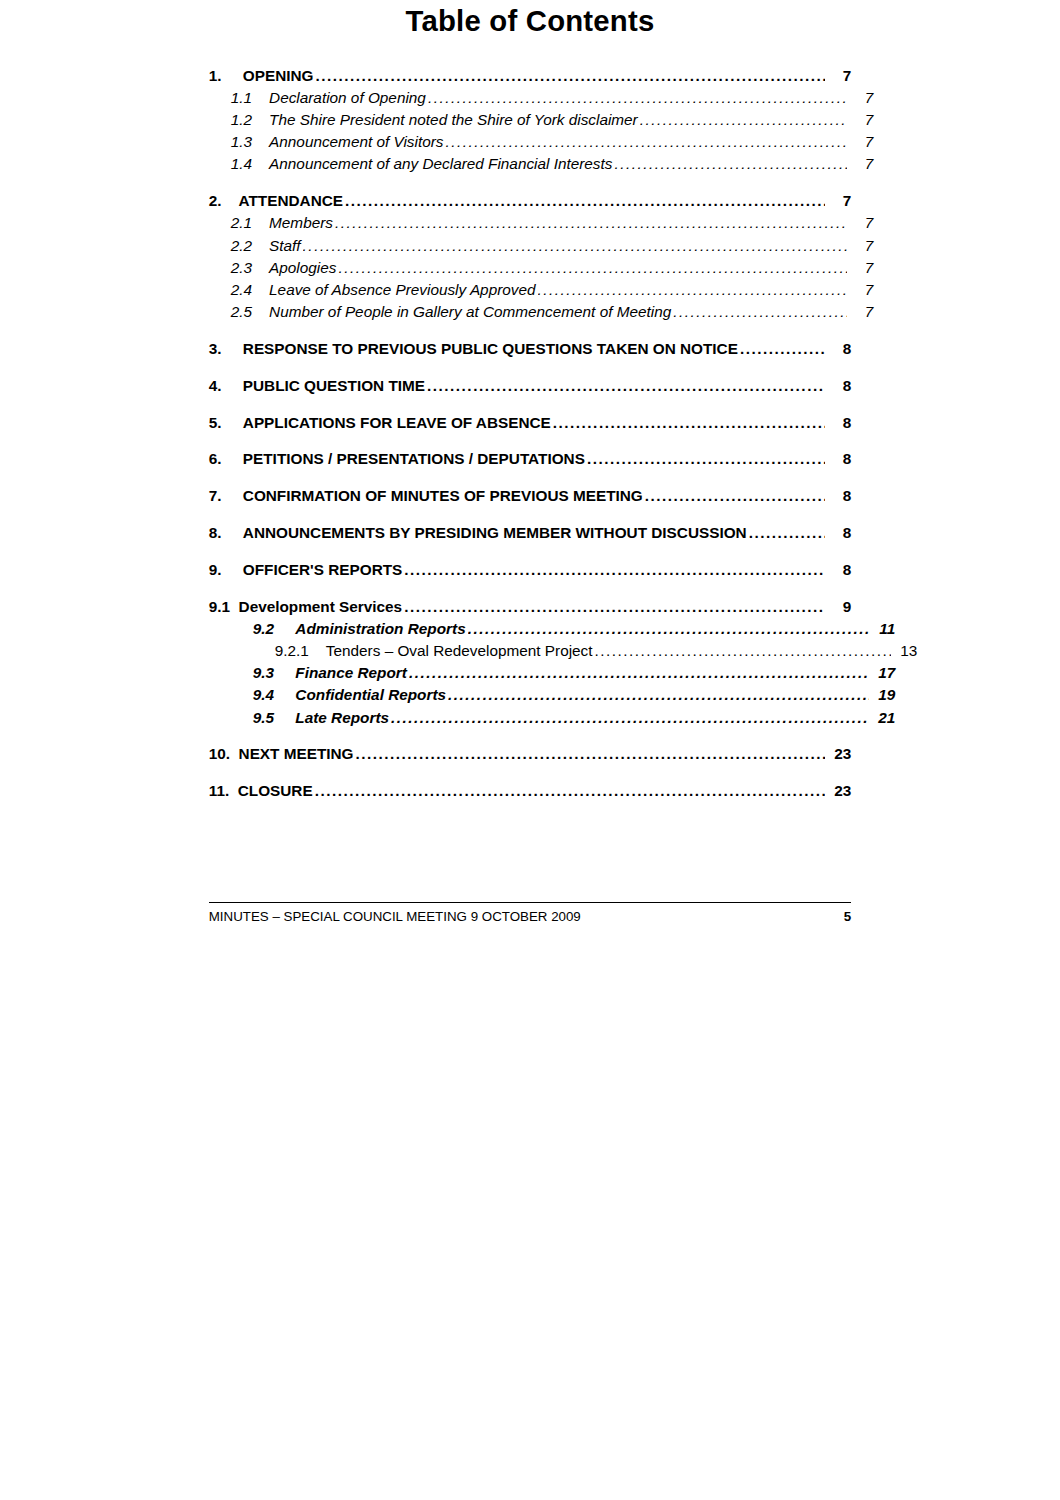Table of Contents
1. OPENING .................................................................................................................. 7
1.1 Declaration of Opening ............................................................................................... 7
1.2 The Shire President noted the Shire of York disclaimer .............................................. 7
1.3 Announcement of Visitors ........................................................................................... 7
1.4 Announcement of any Declared Financial Interests .................................................... 7
2. ATTENDANCE .............................................................................................................. 7
2.1 Members ......................................................................................................................... 7
2.2 Staff .............................................................................................................................. 7
2.3 Apologies ....................................................................................................................... 7
2.4 Leave of Absence Previously Approved ....................................................................... 7
2.5 Number of People in Gallery at Commencement of Meeting ....................................... 7
3. RESPONSE TO PREVIOUS PUBLIC QUESTIONS TAKEN ON NOTICE ......................... 8
4. PUBLIC QUESTION TIME ................................................................................................. 8
5. APPLICATIONS FOR LEAVE OF ABSENCE .................................................................... 8
6. PETITIONS / PRESENTATIONS / DEPUTATIONS ............................................................ 8
7. CONFIRMATION OF MINUTES OF PREVIOUS MEETING .............................................. 8
8. ANNOUNCEMENTS BY PRESIDING MEMBER WITHOUT DISCUSSION ........................ 8
9. OFFICER'S REPORTS ..................................................................................................... 8
9.1 Development Services ................................................................................................... 9
9.2 Administration Reports .......................................................................................... 11
9.2.1 Tenders – Oval Redevelopment Project ............................................................... 13
9.3 Finance Report ....................................................................................................... 17
9.4 Confidential Reports .............................................................................................. 19
9.5 Late Reports ......................................................................................................... 21
10. NEXT MEETING ............................................................................................................. 23
11. CLOSURE ....................................................................................................................... 23
MINUTES – SPECIAL COUNCIL MEETING 9 OCTOBER 2009 5